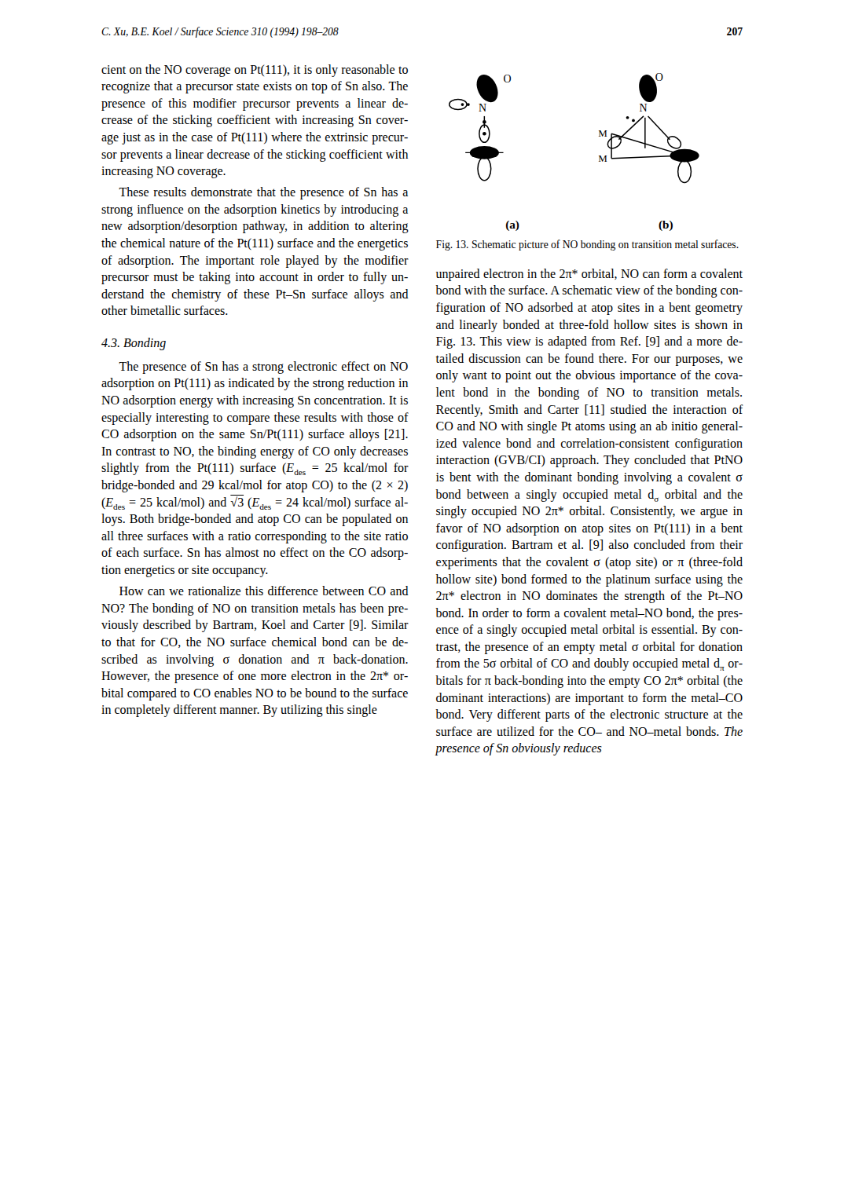C. Xu, B.E. Koel / Surface Science 310 (1994) 198–208 207
cient on the NO coverage on Pt(111), it is only reasonable to recognize that a precursor state exists on top of Sn also. The presence of this modifier precursor prevents a linear decrease of the sticking coefficient with increasing Sn coverage just as in the case of Pt(111) where the extrinsic precursor prevents a linear decrease of the sticking coefficient with increasing NO coverage.
These results demonstrate that the presence of Sn has a strong influence on the adsorption kinetics by introducing a new adsorption/desorption pathway, in addition to altering the chemical nature of the Pt(111) surface and the energetics of adsorption. The important role played by the modifier precursor must be taking into account in order to fully understand the chemistry of these Pt–Sn surface alloys and other bimetallic surfaces.
4.3. Bonding
The presence of Sn has a strong electronic effect on NO adsorption on Pt(111) as indicated by the strong reduction in NO adsorption energy with increasing Sn concentration. It is especially interesting to compare these results with those of CO adsorption on the same Sn/Pt(111) surface alloys [21]. In contrast to NO, the binding energy of CO only decreases slightly from the Pt(111) surface (Edes = 25 kcal/mol for bridge-bonded and 29 kcal/mol for atop CO) to the (2 × 2) (Edes = 25 kcal/mol) and √3 (Edes = 24 kcal/mol) surface alloys. Both bridge-bonded and atop CO can be populated on all three surfaces with a ratio corresponding to the site ratio of each surface. Sn has almost no effect on the CO adsorption energetics or site occupancy.
How can we rationalize this difference between CO and NO? The bonding of NO on transition metals has been previously described by Bartram, Koel and Carter [9]. Similar to that for CO, the NO surface chemical bond can be described as involving σ donation and π back-donation. However, the presence of one more electron in the 2π* orbital compared to CO enables NO to be bound to the surface in completely different manner. By utilizing this single
O N O N M M
(a)(b)
Fig. 13. Schematic picture of NO bonding on transition metal surfaces.
unpaired electron in the 2π* orbital, NO can form a covalent bond with the surface. A schematic view of the bonding configuration of NO adsorbed at atop sites in a bent geometry and linearly bonded at three-fold hollow sites is shown in Fig. 13. This view is adapted from Ref. [9] and a more detailed discussion can be found there. For our purposes, we only want to point out the obvious importance of the covalent bond in the bonding of NO to transition metals. Recently, Smith and Carter [11] studied the interaction of CO and NO with single Pt atoms using an ab initio generalized valence bond and correlation-consistent configuration interaction (GVB/CI) approach. They concluded that PtNO is bent with the dominant bonding involving a covalent σ bond between a singly occupied metal dσ orbital and the singly occupied NO 2π* orbital. Consistently, we argue in favor of NO adsorption on atop sites on Pt(111) in a bent configuration. Bartram et al. [9] also concluded from their experiments that the covalent σ (atop site) or π (three-fold hollow site) bond formed to the platinum surface using the 2π* electron in NO dominates the strength of the Pt–NO bond. In order to form a covalent metal–NO bond, the presence of a singly occupied metal orbital is essential. By contrast, the presence of an empty metal σ orbital for donation from the 5σ orbital of CO and doubly occupied metal dπ orbitals for π back-bonding into the empty CO 2π* orbital (the dominant interactions) are important to form the metal–CO bond. Very different parts of the electronic structure at the surface are utilized for the CO– and NO–metal bonds. The presence of Sn obviously reduces